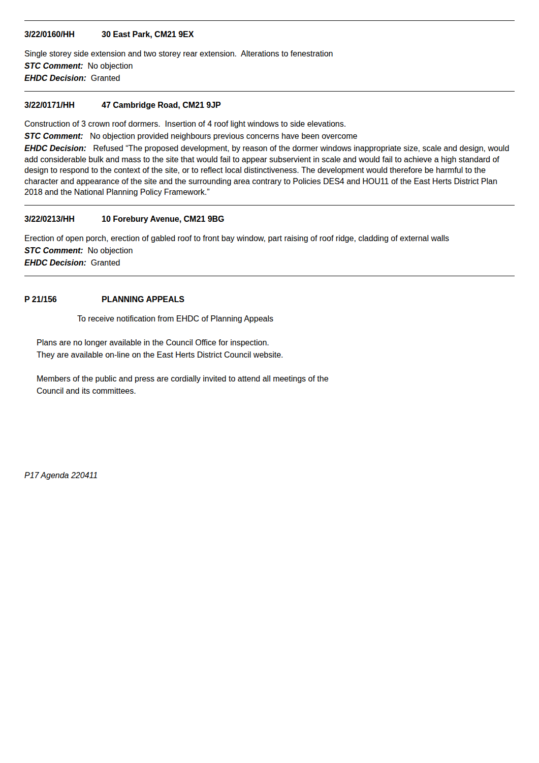3/22/0160/HH30 East Park, CM21 9EX
Single storey side extension and two storey rear extension. Alterations to fenestration
STC Comment: No objection
EHDC Decision: Granted
3/22/0171/HH47 Cambridge Road, CM21 9JP
Construction of 3 crown roof dormers. Insertion of 4 roof light windows to side elevations.
STC Comment: No objection provided neighbours previous concerns have been overcome
EHDC Decision: Refused “The proposed development, by reason of the dormer windows inappropriate size, scale and design, would add considerable bulk and mass to the site that would fail to appear subservient in scale and would fail to achieve a high standard of design to respond to the context of the site, or to reflect local distinctiveness. The development would therefore be harmful to the character and appearance of the site and the surrounding area contrary to Policies DES4 and HOU11 of the East Herts District Plan 2018 and the National Planning Policy Framework.”
3/22/0213/HH10 Forebury Avenue, CM21 9BG
Erection of open porch, erection of gabled roof to front bay window, part raising of roof ridge, cladding of external walls
STC Comment: No objection
EHDC Decision: Granted
P 21/156 PLANNING APPEALS
To receive notification from EHDC of Planning Appeals
Plans are no longer available in the Council Office for inspection.
They are available on-line on the East Herts District Council website.
Members of the public and press are cordially invited to attend all meetings of the
Council and its committees.
P17 Agenda 220411